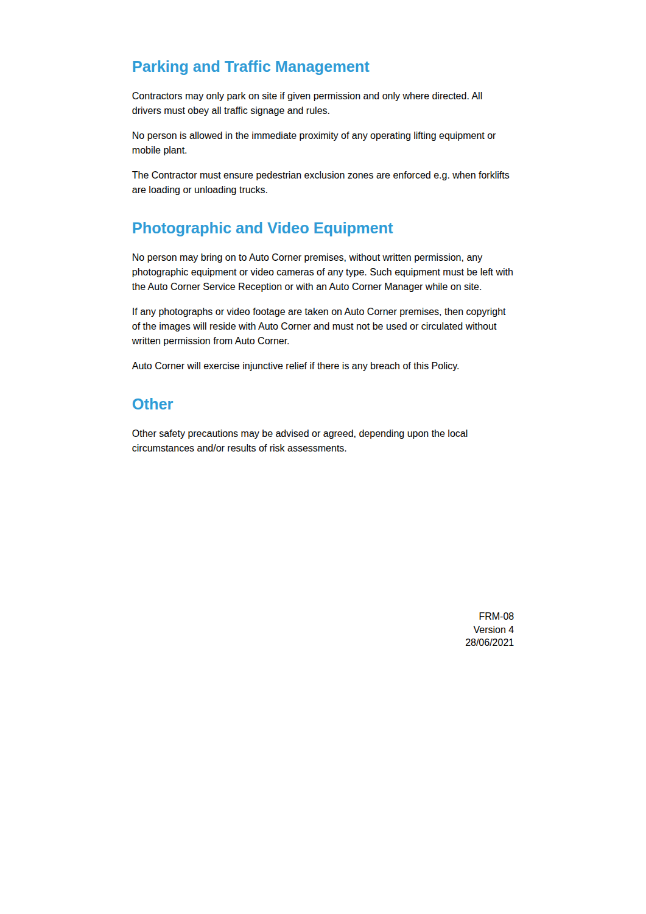Parking and Traffic Management
Contractors may only park on site if given permission and only where directed. All drivers must obey all traffic signage and rules.
No person is allowed in the immediate proximity of any operating lifting equipment or mobile plant.
The Contractor must ensure pedestrian exclusion zones are enforced e.g. when forklifts are loading or unloading trucks.
Photographic and Video Equipment
No person may bring on to Auto Corner premises, without written permission, any photographic equipment or video cameras of any type. Such equipment must be left with the Auto Corner Service Reception or with an Auto Corner Manager while on site.
If any photographs or video footage are taken on Auto Corner premises, then copyright of the images will reside with Auto Corner and must not be used or circulated without written permission from Auto Corner.
Auto Corner will exercise injunctive relief if there is any breach of this Policy.
Other
Other safety precautions may be advised or agreed, depending upon the local circumstances and/or results of risk assessments.
FRM-08
Version 4
28/06/2021